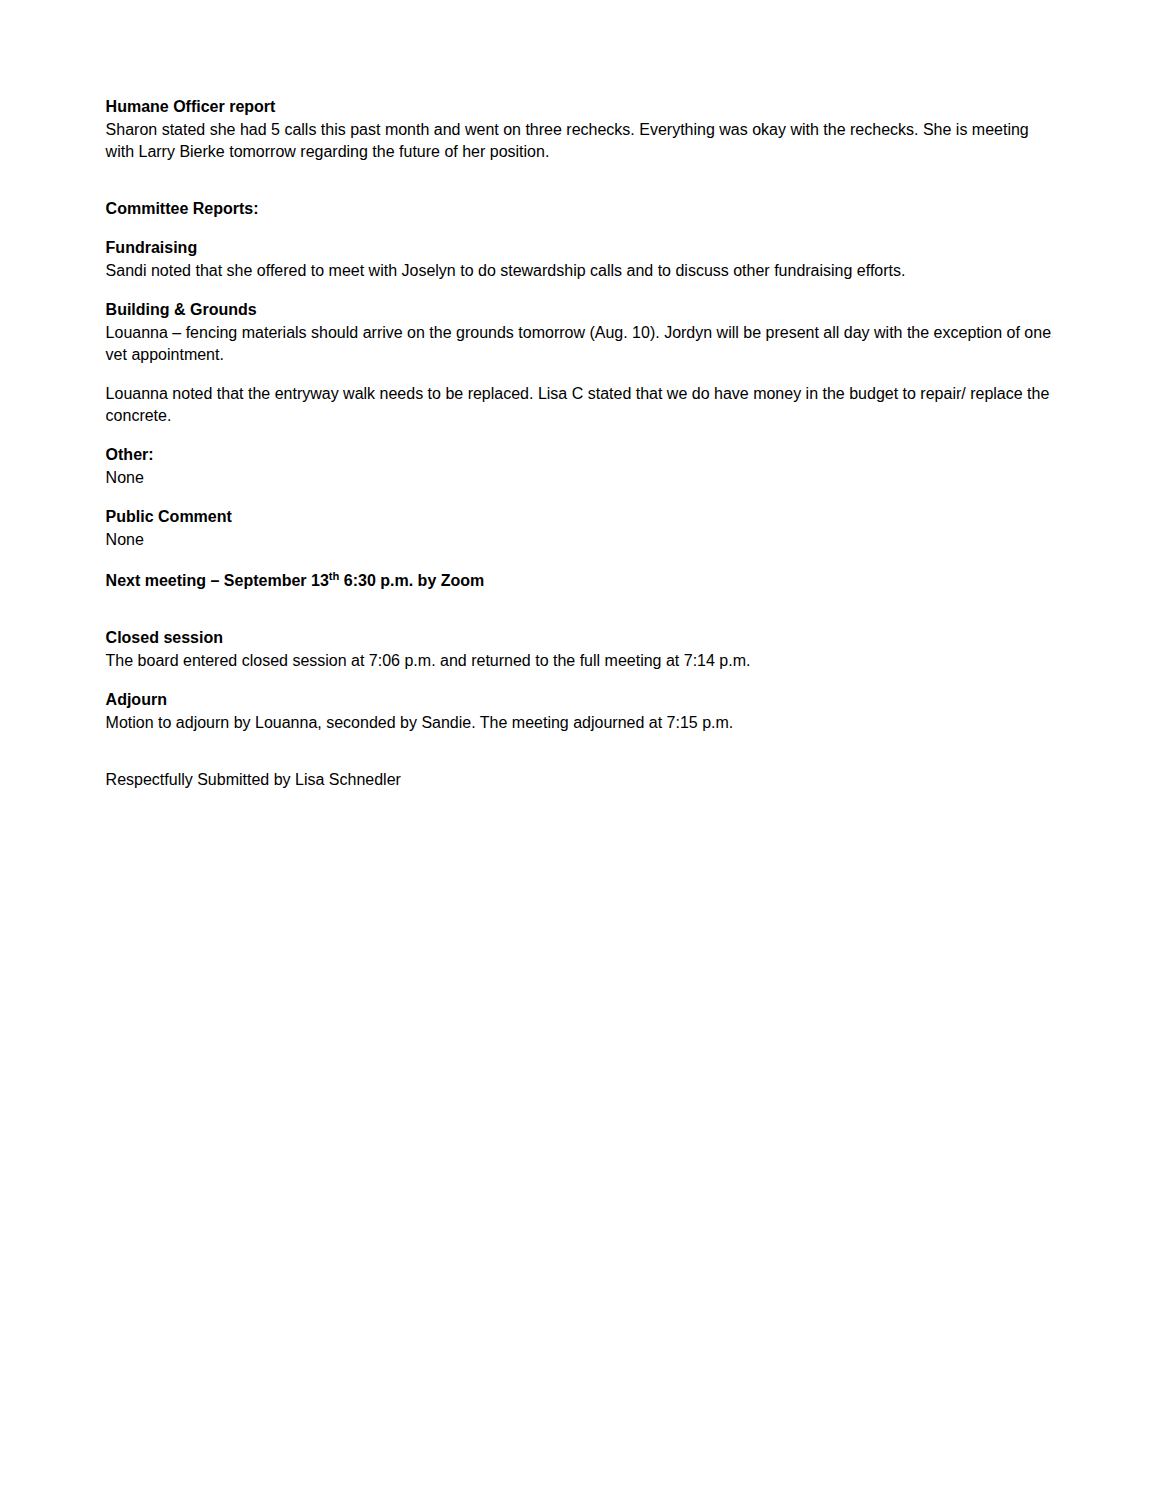Humane Officer report
Sharon stated she had 5 calls this past month and went on three rechecks. Everything was okay with the rechecks. She is meeting with Larry Bierke tomorrow regarding the future of her position.
Committee Reports:
Fundraising
Sandi noted that she offered to meet with Joselyn to do stewardship calls and to discuss other fundraising efforts.
Building & Grounds
Louanna – fencing materials should arrive on the grounds tomorrow (Aug. 10). Jordyn will be present all day with the exception of one vet appointment.
Louanna noted that the entryway walk needs to be replaced. Lisa C stated that we do have money in the budget to repair/ replace the concrete.
Other:
None
Public Comment
None
Next meeting – September 13th 6:30 p.m. by Zoom
Closed session
The board entered closed session at 7:06 p.m. and returned to the full meeting at 7:14 p.m.
Adjourn
Motion to adjourn by Louanna, seconded by Sandie. The meeting adjourned at 7:15 p.m.
Respectfully Submitted by Lisa Schnedler